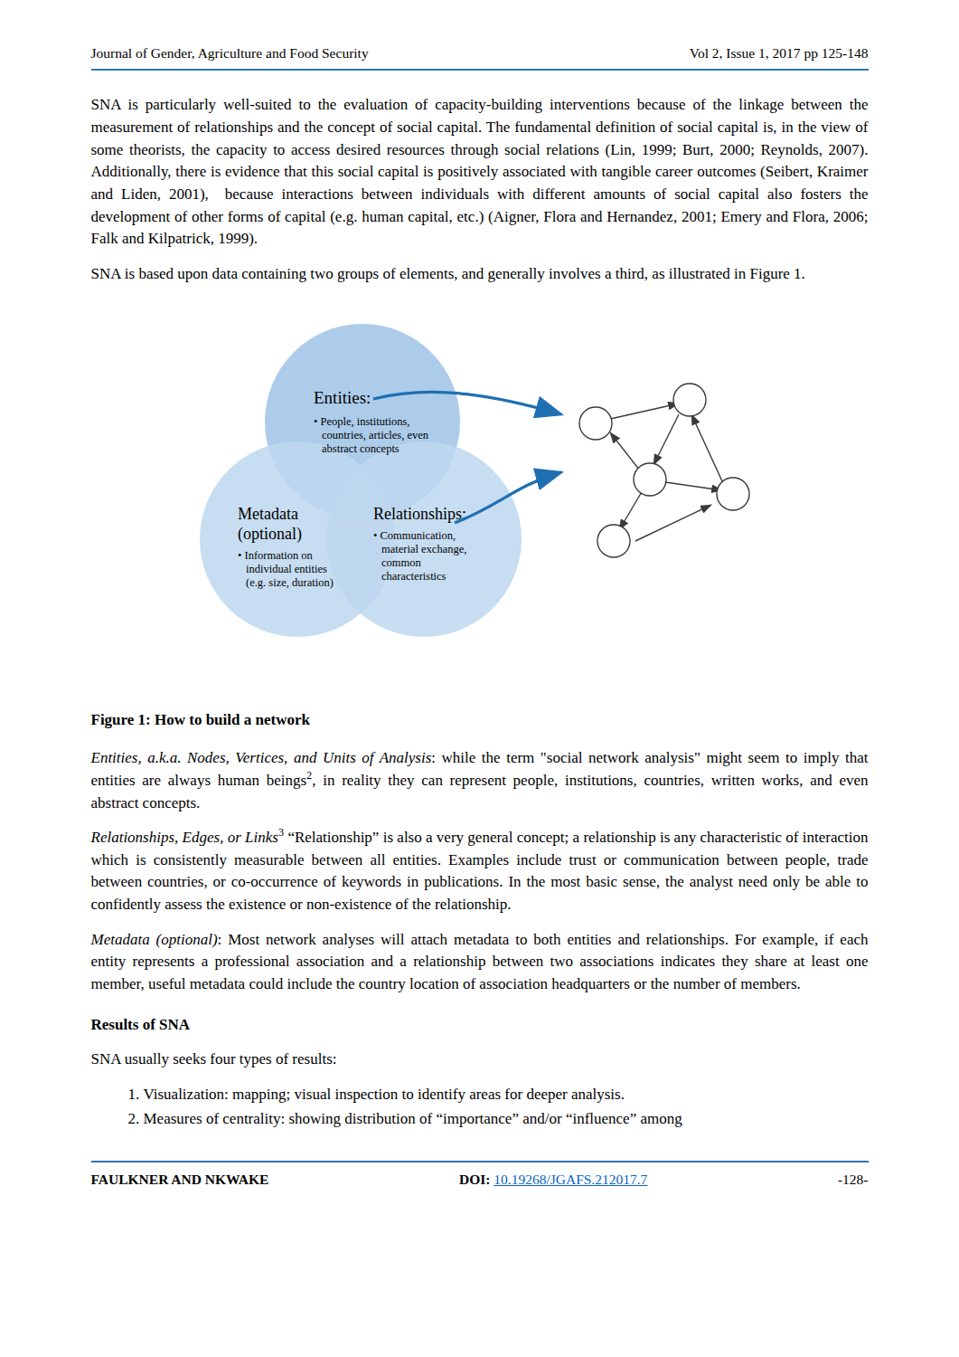Journal of Gender, Agriculture and Food Security
Vol 2, Issue 1, 2017 pp 125-148
SNA is particularly well-suited to the evaluation of capacity-building interventions because of the linkage between the measurement of relationships and the concept of social capital. The fundamental definition of social capital is, in the view of some theorists, the capacity to access desired resources through social relations (Lin, 1999; Burt, 2000; Reynolds, 2007). Additionally, there is evidence that this social capital is positively associated with tangible career outcomes (Seibert, Kraimer and Liden, 2001), because interactions between individuals with different amounts of social capital also fosters the development of other forms of capital (e.g. human capital, etc.) (Aigner, Flora and Hernandez, 2001; Emery and Flora, 2006; Falk and Kilpatrick, 1999).
SNA is based upon data containing two groups of elements, and generally involves a third, as illustrated in Figure 1.
Entities: • People, institutions, countries, articles, even abstract concepts Metadata (optional) • Information on individual entities (e.g. size, duration) Relationships: • Communication, material exchange, common characteristics
Figure 1: How to build a network
Entities, a.k.a. Nodes, Vertices, and Units of Analysis: while the term "social network analysis" might seem to imply that entities are always human beings2, in reality they can represent people, institutions, countries, written works, and even abstract concepts.
Relationships, Edges, or Links3 “Relationship” is also a very general concept; a relationship is any characteristic of interaction which is consistently measurable between all entities. Examples include trust or communication between people, trade between countries, or co-occurrence of keywords in publications. In the most basic sense, the analyst need only be able to confidently assess the existence or non-existence of the relationship.
Metadata (optional): Most network analyses will attach metadata to both entities and relationships. For example, if each entity represents a professional association and a relationship between two associations indicates they share at least one member, useful metadata could include the country location of association headquarters or the number of members.
Results of SNA
SNA usually seeks four types of results:
Visualization: mapping; visual inspection to identify areas for deeper analysis.
Measures of centrality: showing distribution of “importance” and/or “influence” among
FAULKNER AND NKWAKE
DOI: 10.19268/JGAFS.212017.7
-128-